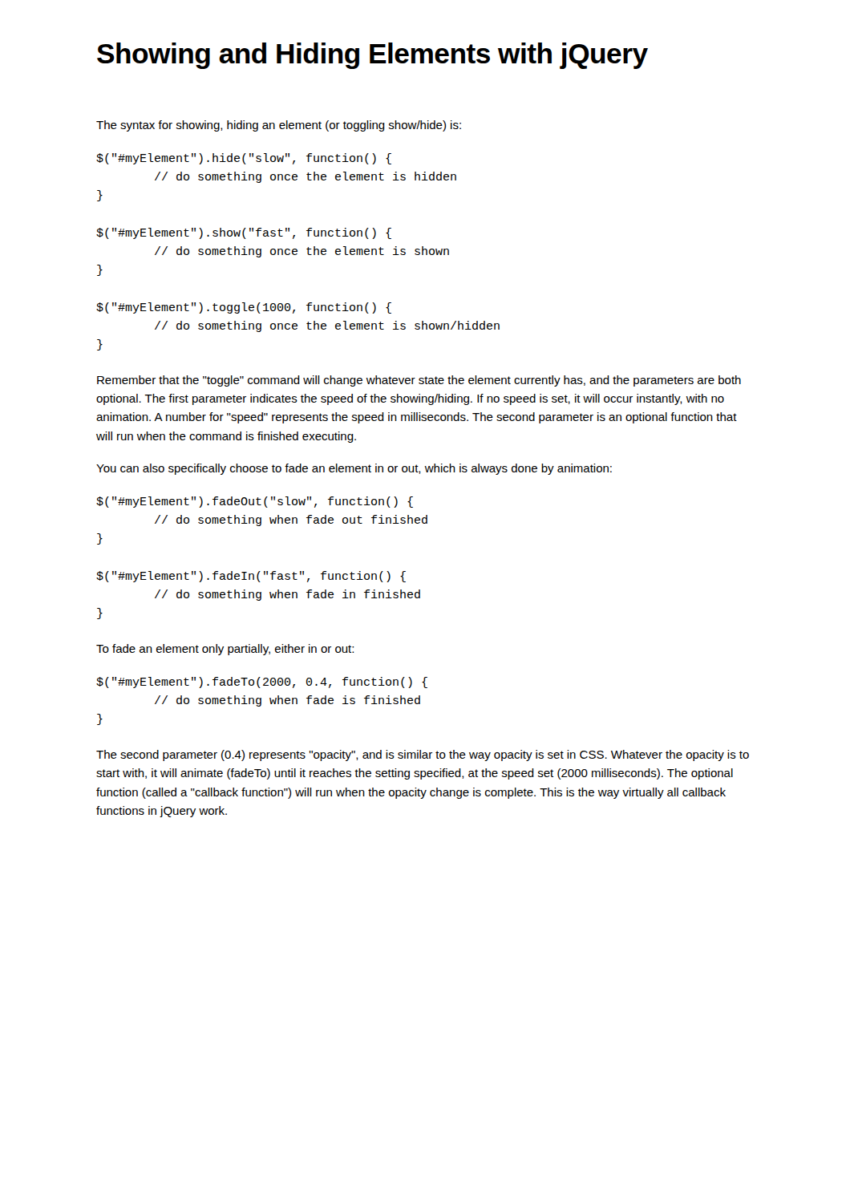Showing and Hiding Elements with jQuery
The syntax for showing, hiding an element (or toggling show/hide) is:
$("#myElement").hide("slow", function() {
        // do something once the element is hidden
}

$("#myElement").show("fast", function() {
        // do something once the element is shown
}

$("#myElement").toggle(1000, function() {
        // do something once the element is shown/hidden
}
Remember that the "toggle" command will change whatever state the element currently has, and the parameters are both optional. The first parameter indicates the speed of the showing/hiding. If no speed is set, it will occur instantly, with no animation. A number for "speed" represents the speed in milliseconds. The second parameter is an optional function that will run when the command is finished executing.
You can also specifically choose to fade an element in or out, which is always done by animation:
$("#myElement").fadeOut("slow", function() {
        // do something when fade out finished
}

$("#myElement").fadeIn("fast", function() {
        // do something when fade in finished
}
To fade an element only partially, either in or out:
$("#myElement").fadeTo(2000, 0.4, function() {
        // do something when fade is finished
}
The second parameter (0.4) represents "opacity", and is similar to the way opacity is set in CSS. Whatever the opacity is to start with, it will animate (fadeTo) until it reaches the setting specified, at the speed set (2000 milliseconds). The optional function (called a "callback function") will run when the opacity change is complete. This is the way virtually all callback functions in jQuery work.